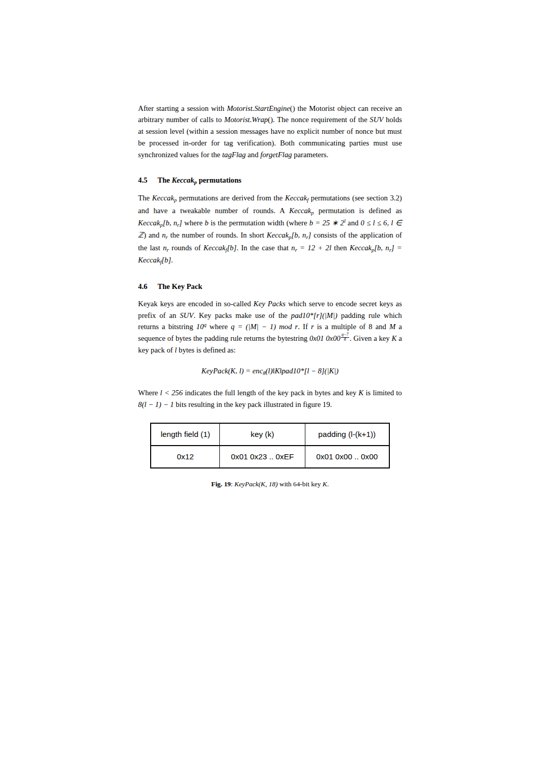After starting a session with Motorist.StartEngine() the Motorist object can receive an arbitrary number of calls to Motorist.Wrap(). The nonce requirement of the SUV holds at session level (within a session messages have no explicit number of nonce but must be processed in-order for tag verification). Both communicating parties must use synchronized values for the tagFlag and forgetFlag parameters.
4.5 The Keccakp permutations
The Keccakp permutations are derived from the Keccakf permutations (see section 3.2) and have a tweakable number of rounds. A Keccakp permutation is defined as Keccakp[b, nr] where b is the permutation width (where b = 25 ∗ 2l and 0 ≤ l ≤ 6, l ∈ ℤ) and nr the number of rounds. In short Keccakp[b, nr] consists of the application of the last nr rounds of Keccakf[b]. In the case that nr = 12 + 2l then Keccakp[b, nr] = Keccakf[b].
4.6 The Key Pack
Keyak keys are encoded in so-called Key Packs which serve to encode secret keys as prefix of an SUV. Key packs make use of the pad10*[r](|M|) padding rule which returns a bitstring 10q where q = (|M| − 1) mod r. If r is a multiple of 8 and M a sequence of bytes the padding rule returns the bytestring 0x01 0x00q−78. Given a key K a key pack of l bytes is defined as:
KeyPack(K, l) = enc8(l)‖K‖pad10*[l − 8](|K|)
Where l < 256 indicates the full length of the key pack in bytes and key K is limited to 8(l − 1) − 1 bits resulting in the key pack illustrated in figure 19.
| length field (1) | key (k) | padding (l-(k+1)) |
| 0x12 | 0x01 0x23 .. 0xEF | 0x01 0x00 .. 0x00 |
Fig. 19: KeyPack(K, 18) with 64-bit key K.